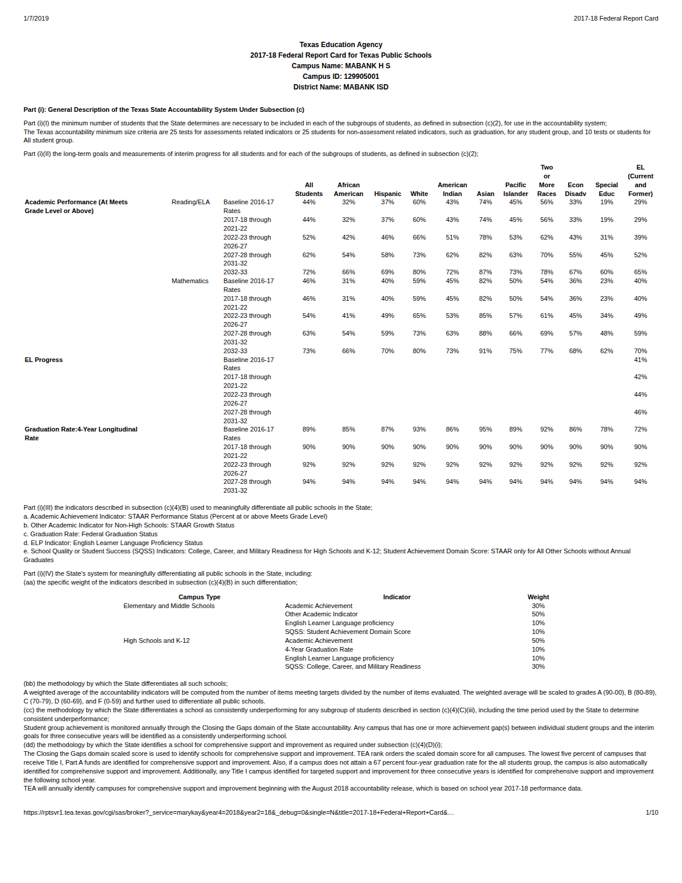1/7/2019 2017-18 Federal Report Card
Texas Education Agency
2017-18 Federal Report Card for Texas Public Schools
Campus Name: MABANK H S
Campus ID: 129905001
District Name: MABANK ISD
Part (i): General Description of the Texas State Accountability System Under Subsection (c)
Part (i)(I) the minimum number of students that the State determines are necessary to be included in each of the subgroups of students, as defined in subsection (c)(2), for use in the accountability system;
The Texas accountability minimum size criteria are 25 tests for assessments related indicators or 25 students for non-assessment related indicators, such as graduation, for any student group, and 10 tests or students for All student group.
Part (i)(II) the long-term goals and measurements of interim progress for all students and for each of the subgroups of students, as defined in subsection (c)(2);
| | | | All Students | African American | Hispanic | White | American Indian | Asian | Pacific Islander | Two or More Races | Econ Disadv | Special Educ | EL (Current and Former) |
| --- | --- | --- | --- | --- | --- | --- | --- | --- | --- | --- | --- | --- | --- |
| Academic Performance (At Meets Grade Level or Above) | Reading/ELA | Baseline 2016-17 Rates | 44% | 32% | 37% | 60% | 43% | 74% | 45% | 56% | 33% | 19% | 29% |
| | 2017-18 through 2021-22 | 44% | 32% | 37% | 60% | 43% | 74% | 45% | 56% | 33% | 19% | 29% |
| | | 2022-23 through 2026-27 | 52% | 42% | 46% | 66% | 51% | 78% | 53% | 62% | 43% | 31% | 39% |
| | | 2027-28 through 2031-32 | 62% | 54% | 58% | 73% | 62% | 82% | 63% | 70% | 55% | 45% | 52% |
| | | 2032-33 | 72% | 66% | 69% | 80% | 72% | 87% | 73% | 78% | 67% | 60% | 65% |
| | Mathematics | Baseline 2016-17 Rates | 46% | 31% | 40% | 59% | 45% | 82% | 50% | 54% | 36% | 23% | 40% |
| | | 2017-18 through 2021-22 | 46% | 31% | 40% | 59% | 45% | 82% | 50% | 54% | 36% | 23% | 40% |
| | | 2022-23 through 2026-27 | 54% | 41% | 49% | 65% | 53% | 85% | 57% | 61% | 45% | 34% | 49% |
| | | 2027-28 through 2031-32 | 63% | 54% | 59% | 73% | 63% | 88% | 66% | 69% | 57% | 48% | 59% |
| | | 2032-33 | 73% | 66% | 70% | 80% | 73% | 91% | 75% | 77% | 68% | 62% | 70% |
| EL Progress | | Baseline 2016-17 Rates | | | | | | | | | | | 41% |
| | | 2017-18 through 2021-22 | | | | | | | | | | | 42% |
| | | 2022-23 through 2026-27 | | | | | | | | | | | 44% |
| | | 2027-28 through 2031-32 | | | | | | | | | | | 46% |
| Graduation Rate:4-Year Longitudinal Rate | | Baseline 2016-17 Rates | 89% | 85% | 87% | 93% | 86% | 95% | 89% | 92% | 86% | 78% | 72% |
| | | 2017-18 through 2021-22 | 90% | 90% | 90% | 90% | 90% | 90% | 90% | 90% | 90% | 90% | 90% |
| | | 2022-23 through 2026-27 | 92% | 92% | 92% | 92% | 92% | 92% | 92% | 92% | 92% | 92% | 92% |
| | | 2027-28 through 2031-32 | 94% | 94% | 94% | 94% | 94% | 94% | 94% | 94% | 94% | 94% | 94% |
Part (i)(III) the indicators described in subsection (c)(4)(B) used to meaningfully differentiate all public schools in the State;
a. Academic Achievement Indicator: STAAR Performance Status (Percent at or above Meets Grade Level)
b. Other Academic Indicator for Non-High Schools: STAAR Growth Status
c. Graduation Rate: Federal Graduation Status
d. ELP Indicator: English Learner Language Proficiency Status
e. School Quality or Student Success (SQSS) Indicators: College, Career, and Military Readiness for High Schools and K-12; Student Achievement Domain Score: STAAR only for All Other Schools without Annual Graduates
Part (i)(IV) the State's system for meaningfully differentiating all public schools in the State, including:
(aa) the specific weight of the indicators described in subsection (c)(4)(B) in such differentiation;
| Campus Type | Indicator | Weight |
| --- | --- | --- |
| Elementary and Middle Schools | Academic Achievement | 30% |
| | Other Academic Indicator | 50% |
| | English Learner Language proficiency | 10% |
| | SQSS: Student Achievement Domain Score | 10% |
| High Schools and K-12 | Academic Achievement | 50% |
| | 4-Year Graduation Rate | 10% |
| | English Learner Language proficiency | 10% |
| | SQSS: College, Career, and Military Readiness | 30% |
(bb) the methodology by which the State differentiates all such schools;
A weighted average of the accountability indicators will be computed from the number of items meeting targets divided by the number of items evaluated. The weighted average will be scaled to grades A (90-00), B (80-89), C (70-79), D (60-69), and F (0-59) and further used to differentiate all public schools.
(cc) the methodology by which the State differentiates a school as consistently underperforming for any subgroup of students described in section (c)(4)(C)(iii), including the time period used by the State to determine consistent underperformance;
Student group achievement is monitored annually through the Closing the Gaps domain of the State accountability. Any campus that has one or more achievement gap(s) between individual student groups and the interim goals for three consecutive years will be identified as a consistently underperforming school.
(dd) the methodology by which the State identifies a school for comprehensive support and improvement as required under subsection (c)(4)(D)(i);
The Closing the Gaps domain scaled score is used to identify schools for comprehensive support and improvement. TEA rank orders the scaled domain score for all campuses. The lowest five percent of campuses that receive Title I, Part A funds are identified for comprehensive support and improvement. Also, if a campus does not attain a 67 percent four-year graduation rate for the all students group, the campus is also automatically identified for comprehensive support and improvement. Additionally, any Title I campus identified for targeted support and improvement for three consecutive years is identified for comprehensive support and improvement the following school year.
TEA will annually identify campuses for comprehensive support and improvement beginning with the August 2018 accountability release, which is based on school year 2017-18 performance data.
https://rptsvr1.tea.texas.gov/cgi/sas/broker?_service=marykay&year4=2018&year2=18&_debug=0&single=N&title=2017-18+Federal+Report+Card&… 1/10